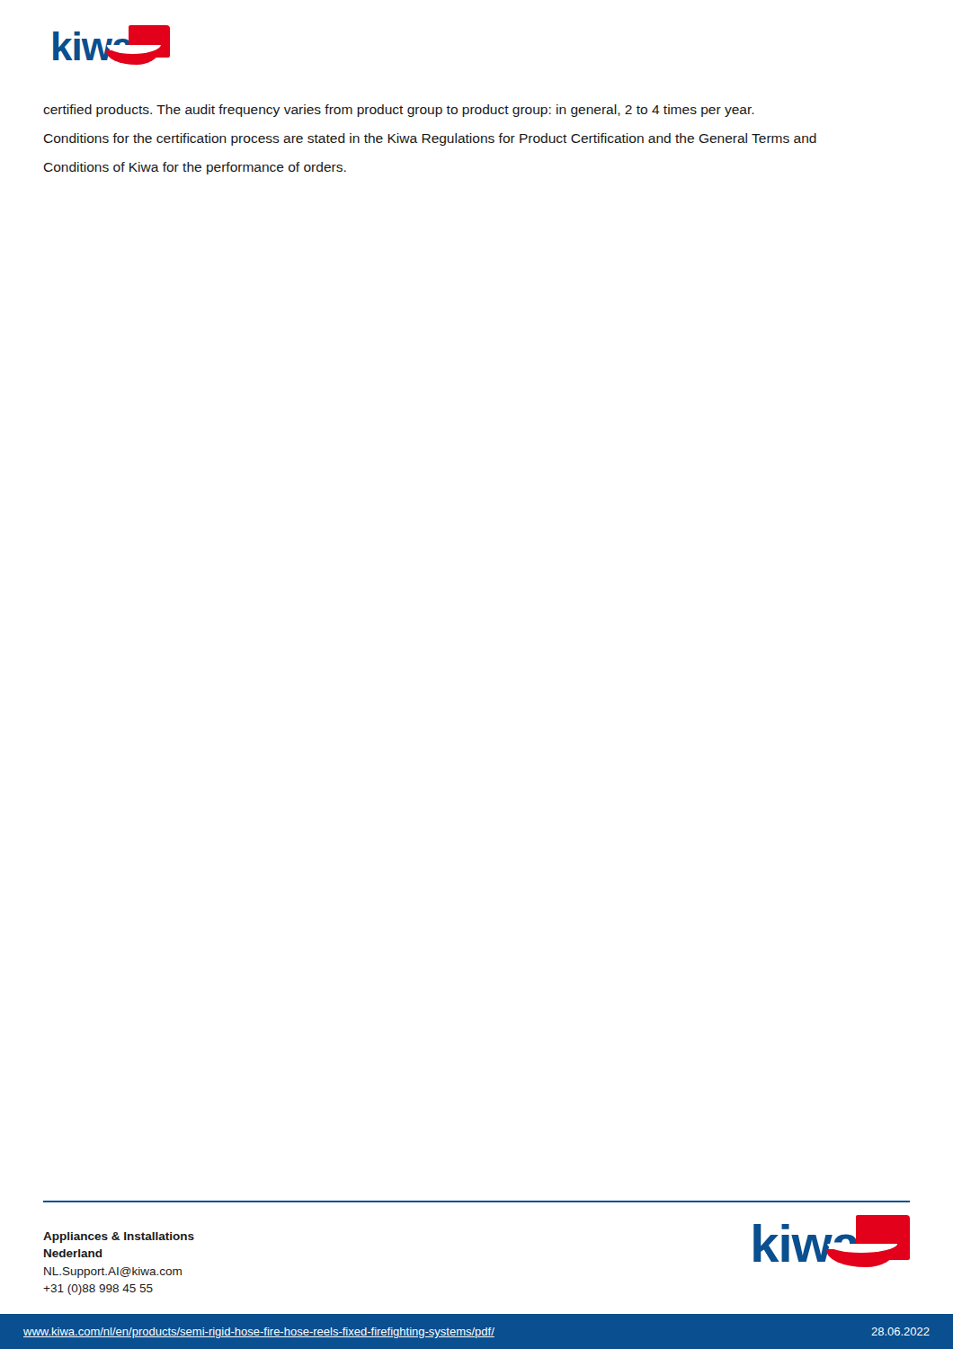kiwa
certified products. The audit frequency varies from product group to product group: in general, 2 to 4 times per year.
Conditions for the certification process are stated in the Kiwa Regulations for Product Certification and the General Terms and Conditions of Kiwa for the performance of orders.
Appliances & Installations
Nederland
NL.Support.AI@kiwa.com
+31 (0)88 998 45 55
kiwa
www.kiwa.com/nl/en/products/semi-rigid-hose-fire-hose-reels-fixed-firefighting-systems/pdf/ 28.06.2022